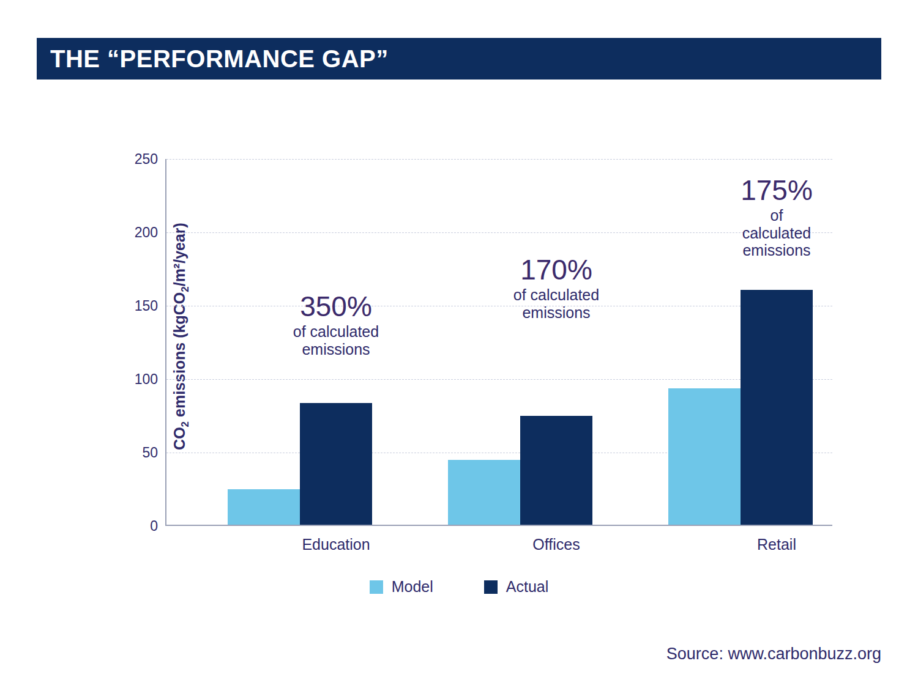THE “PERFORMANCE GAP”
CO2 emissions (kgCO2/m²/year)
250
200
150
100
50
0
Education
350% of calculated emissions
Offices
170% of calculated emissions
Retail
175% of calculated emissions
Model Actual
Source: www.carbonbuzz.org